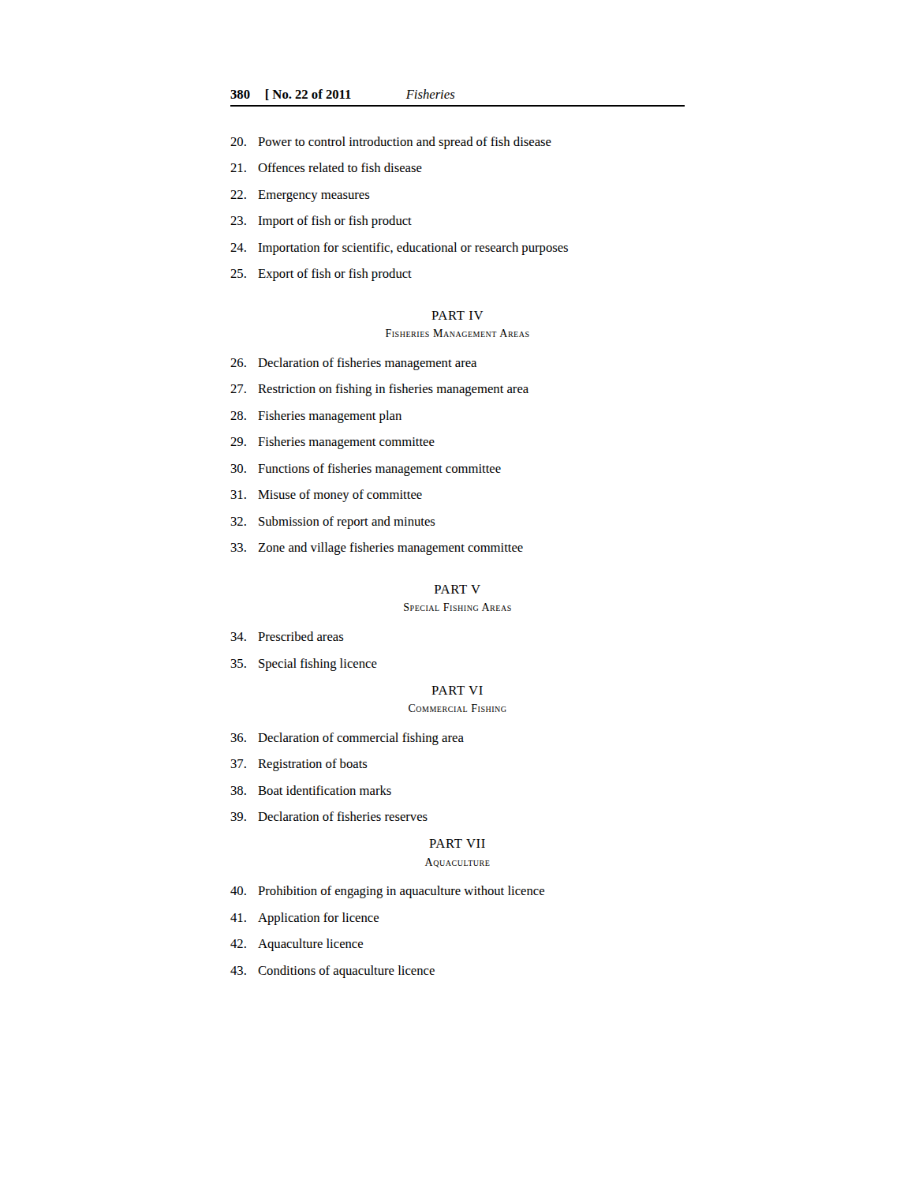380 [ No. 22 of 2011 Fisheries
20. Power to control introduction and spread of fish disease
21. Offences related to fish disease
22. Emergency measures
23. Import of fish or fish product
24. Importation for scientific, educational or research purposes
25. Export of fish or fish product
PART IV
Fisheries Management Areas
26. Declaration of fisheries management area
27. Restriction on fishing in fisheries management area
28. Fisheries management plan
29. Fisheries management committee
30. Functions of fisheries management committee
31. Misuse of money of committee
32. Submission of report and minutes
33. Zone and village fisheries management committee
PART V
Special Fishing Areas
34. Prescribed areas
35. Special fishing licence
PART VI
Commercial Fishing
36. Declaration of commercial fishing area
37. Registration of boats
38. Boat identification marks
39. Declaration of fisheries reserves
PART VII
Aquaculture
40. Prohibition of engaging in aquaculture without licence
41. Application for licence
42. Aquaculture licence
43. Conditions of aquaculture licence